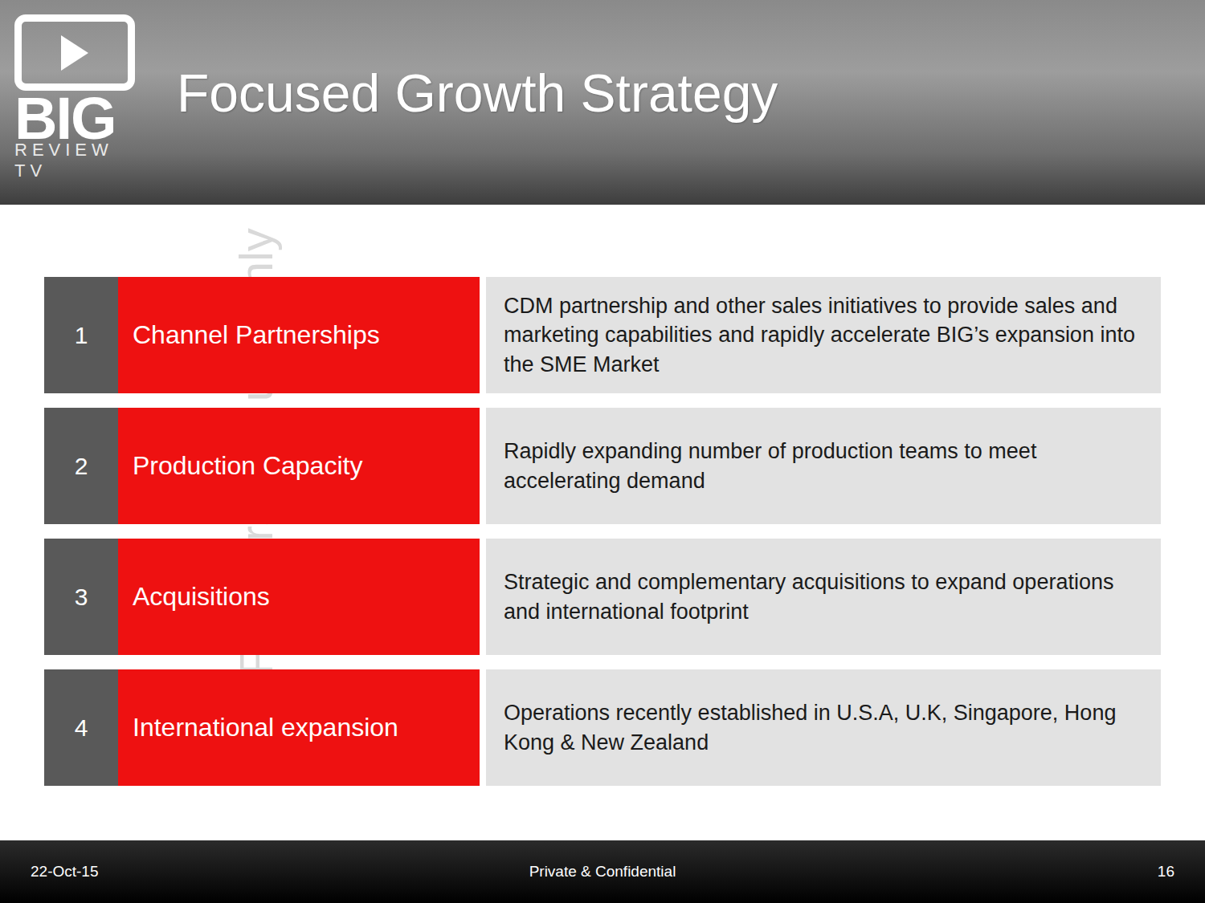BIG
REVIEW TV
Focused Growth Strategy
For personal use only
1
Channel Partnerships
CDM partnership and other sales initiatives to provide sales and marketing capabilities and rapidly accelerate BIG’s expansion into the SME Market
2
Production Capacity
Rapidly expanding number of production teams to meet accelerating demand
3
Acquisitions
Strategic and complementary acquisitions to expand operations and international footprint
4
International expansion
Operations recently established in U.S.A, U.K, Singapore, Hong Kong & New Zealand
22-Oct-15 Private & Confidential 16